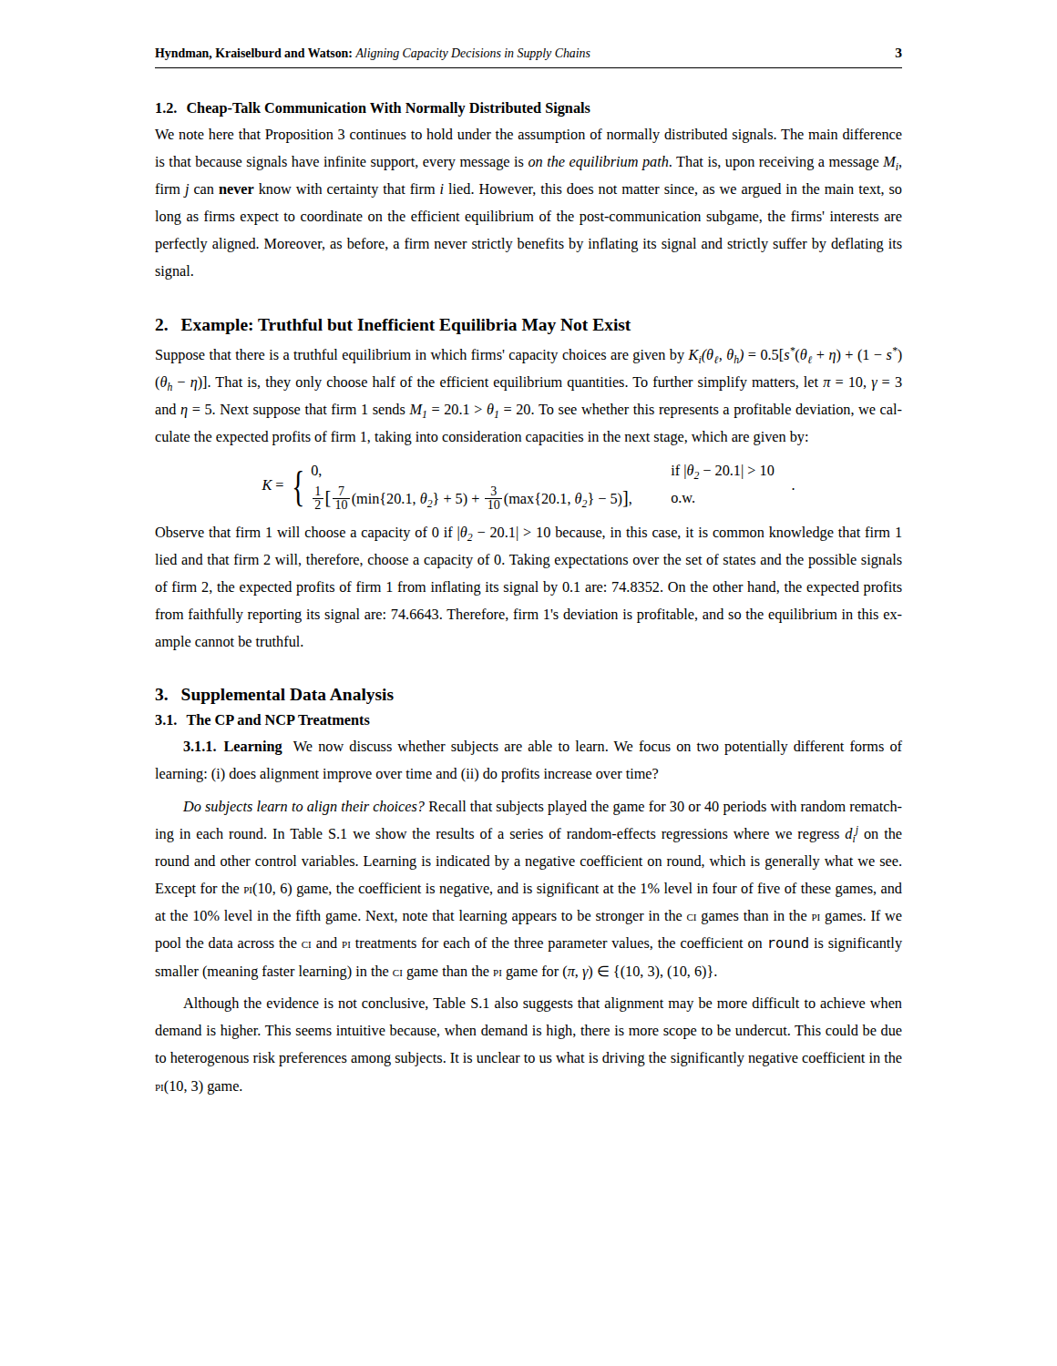Hyndman, Kraiselburd and Watson: Aligning Capacity Decisions in Supply Chains
3
1.2. Cheap-Talk Communication With Normally Distributed Signals
We note here that Proposition 3 continues to hold under the assumption of normally distributed signals. The main difference is that because signals have infinite support, every message is on the equilibrium path. That is, upon receiving a message Mi, firm j can never know with certainty that firm i lied. However, this does not matter since, as we argued in the main text, so long as firms expect to coordinate on the efficient equilibrium of the post-communication subgame, the firms' interests are perfectly aligned. Moreover, as before, a firm never strictly benefits by inflating its signal and strictly suffer by deflating its signal.
2. Example: Truthful but Inefficient Equilibria May Not Exist
Suppose that there is a truthful equilibrium in which firms' capacity choices are given by Ki(θℓ, θh) = 0.5[s*(θℓ + η) + (1 − s*)(θh − η)]. That is, they only choose half of the efficient equilibrium quantities. To further simplify matters, let π = 10, γ = 3 and η = 5. Next suppose that firm 1 sends M1 = 20.1 > θ1 = 20. To see whether this represents a profitable deviation, we calculate the expected profits of firm 1, taking into consideration capacities in the next stage, which are given by:
K = {
| 0, | if / θ 2 − 20.1/ > 10 |
| 1 2 [ 7 10 (min{20.1, θ 2 } + 5) + 3 10 (max{20.1, θ 2 } − 5) ] , | o.w. |
.
Observe that firm 1 will choose a capacity of 0 if |θ2 − 20.1| > 10 because, in this case, it is common knowledge that firm 1 lied and that firm 2 will, therefore, choose a capacity of 0. Taking expectations over the set of states and the possible signals of firm 2, the expected profits of firm 1 from inflating its signal by 0.1 are: 74.8352. On the other hand, the expected profits from faithfully reporting its signal are: 74.6643. Therefore, firm 1's deviation is profitable, and so the equilibrium in this example cannot be truthful.
3. Supplemental Data Analysis
3.1. The CP and NCP Treatments
3.1.1. Learning We now discuss whether subjects are able to learn. We focus on two potentially different forms of learning: (i) does alignment improve over time and (ii) do profits increase over time?
Do subjects learn to align their choices? Recall that subjects played the game for 30 or 40 periods with random rematching in each round. In Table S.1 we show the results of a series of random-effects regressions where we regress dij on the round and other control variables. Learning is indicated by a negative coefficient on round, which is generally what we see. Except for the pi(10, 6) game, the coefficient is negative, and is significant at the 1% level in four of five of these games, and at the 10% level in the fifth game. Next, note that learning appears to be stronger in the ci games than in the pi games. If we pool the data across the ci and pi treatments for each of the three parameter values, the coefficient on round is significantly smaller (meaning faster learning) in the ci game than the pi game for (π, γ) ∈ {(10, 3), (10, 6)}.
Although the evidence is not conclusive, Table S.1 also suggests that alignment may be more difficult to achieve when demand is higher. This seems intuitive because, when demand is high, there is more scope to be undercut. This could be due to heterogenous risk preferences among subjects. It is unclear to us what is driving the significantly negative coefficient in the pi(10, 3) game.